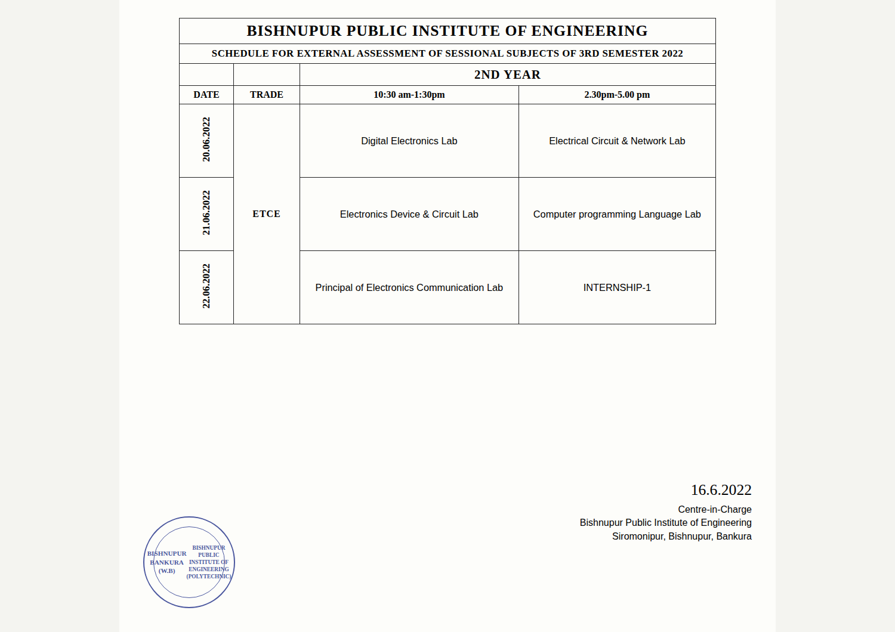| BISHNUPUR PUBLIC INSTITUTE OF ENGINEERING |
| --- |
| SCHEDULE FOR EXTERNAL ASSESSMENT OF SESSIONAL SUBJECTS OF 3RD SEMESTER 2022 |
| | | 2ND YEAR |
| DATE | TRADE | 10:30 am-1:30pm | 2.30pm-5.00 pm |
| 20.06.2022 | ETCE | Digital Electronics Lab | Electrical Circuit & Network Lab |
| 21.06.2022 | Electronics Device & Circuit Lab | Computer programming Language Lab |
| 22.06.2022 | Principal of Electronics Communication Lab | INTERNSHIP-1 |
16.6.2022
Centre-in-Charge
Bishnupur Public Institute of Engineering
Siromonipur, Bishnupur, Bankura
BISHNUPUR
BANKURA
(W.B)
BISHNUPUR PUBLIC INSTITUTE OF ENGINEERING (POLYTECHNIC)